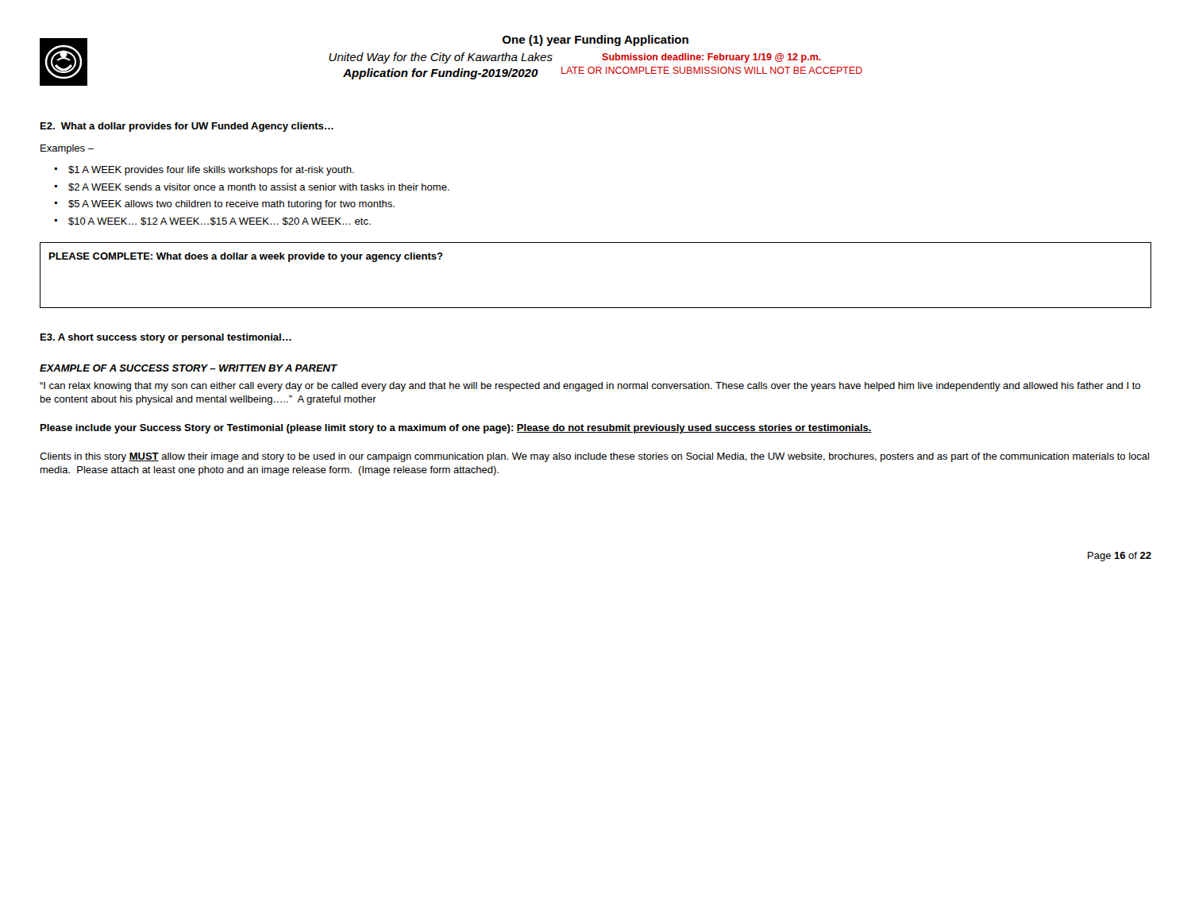One (1) year Funding Application
United Way for the City of Kawartha Lakes
Application for Funding-2019/2020
Submission deadline: February 1/19 @ 12 p.m.
LATE OR INCOMPLETE SUBMISSIONS WILL NOT BE ACCEPTED
E2. What a dollar provides for UW Funded Agency clients…
Examples –
$1 A WEEK provides four life skills workshops for at-risk youth.
$2 A WEEK sends a visitor once a month to assist a senior with tasks in their home.
$5 A WEEK allows two children to receive math tutoring for two months.
$10 A WEEK… $12 A WEEK…$15 A WEEK… $20 A WEEK… etc.
PLEASE COMPLETE: What does a dollar a week provide to your agency clients?
E3. A short success story or personal testimonial…
EXAMPLE OF A SUCCESS STORY – WRITTEN BY A PARENT
“I can relax knowing that my son can either call every day or be called every day and that he will be respected and engaged in normal conversation. These calls over the years have helped him live independently and allowed his father and I to be content about his physical and mental wellbeing…..” A grateful mother
Please include your Success Story or Testimonial (please limit story to a maximum of one page): Please do not resubmit previously used success stories or testimonials.
Clients in this story MUST allow their image and story to be used in our campaign communication plan. We may also include these stories on Social Media, the UW website, brochures, posters and as part of the communication materials to local media. Please attach at least one photo and an image release form. (Image release form attached).
Page 16 of 22